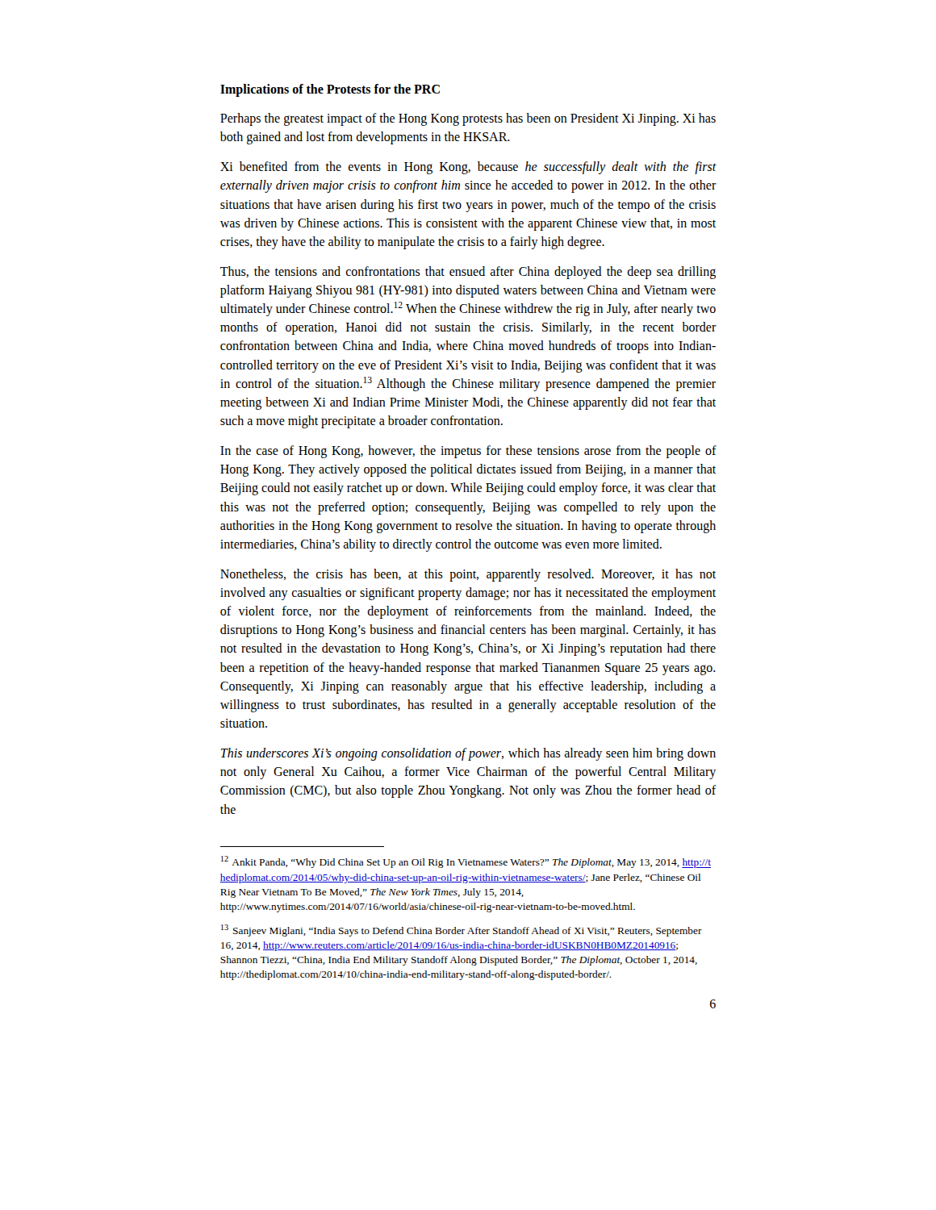Implications of the Protests for the PRC
Perhaps the greatest impact of the Hong Kong protests has been on President Xi Jinping. Xi has both gained and lost from developments in the HKSAR.
Xi benefited from the events in Hong Kong, because he successfully dealt with the first externally driven major crisis to confront him since he acceded to power in 2012. In the other situations that have arisen during his first two years in power, much of the tempo of the crisis was driven by Chinese actions. This is consistent with the apparent Chinese view that, in most crises, they have the ability to manipulate the crisis to a fairly high degree.
Thus, the tensions and confrontations that ensued after China deployed the deep sea drilling platform Haiyang Shiyou 981 (HY-981) into disputed waters between China and Vietnam were ultimately under Chinese control.12 When the Chinese withdrew the rig in July, after nearly two months of operation, Hanoi did not sustain the crisis. Similarly, in the recent border confrontation between China and India, where China moved hundreds of troops into Indian-controlled territory on the eve of President Xi’s visit to India, Beijing was confident that it was in control of the situation.13 Although the Chinese military presence dampened the premier meeting between Xi and Indian Prime Minister Modi, the Chinese apparently did not fear that such a move might precipitate a broader confrontation.
In the case of Hong Kong, however, the impetus for these tensions arose from the people of Hong Kong. They actively opposed the political dictates issued from Beijing, in a manner that Beijing could not easily ratchet up or down. While Beijing could employ force, it was clear that this was not the preferred option; consequently, Beijing was compelled to rely upon the authorities in the Hong Kong government to resolve the situation. In having to operate through intermediaries, China’s ability to directly control the outcome was even more limited.
Nonetheless, the crisis has been, at this point, apparently resolved. Moreover, it has not involved any casualties or significant property damage; nor has it necessitated the employment of violent force, nor the deployment of reinforcements from the mainland. Indeed, the disruptions to Hong Kong’s business and financial centers has been marginal. Certainly, it has not resulted in the devastation to Hong Kong’s, China’s, or Xi Jinping’s reputation had there been a repetition of the heavy-handed response that marked Tiananmen Square 25 years ago. Consequently, Xi Jinping can reasonably argue that his effective leadership, including a willingness to trust subordinates, has resulted in a generally acceptable resolution of the situation.
This underscores Xi’s ongoing consolidation of power, which has already seen him bring down not only General Xu Caihou, a former Vice Chairman of the powerful Central Military Commission (CMC), but also topple Zhou Yongkang. Not only was Zhou the former head of the
12 Ankit Panda, “Why Did China Set Up an Oil Rig In Vietnamese Waters?” The Diplomat, May 13, 2014, http://thediplomat.com/2014/05/why-did-china-set-up-an-oil-rig-within-vietnamese-waters/; Jane Perlez, “Chinese Oil Rig Near Vietnam To Be Moved,” The New York Times, July 15, 2014, http://www.nytimes.com/2014/07/16/world/asia/chinese-oil-rig-near-vietnam-to-be-moved.html.
13 Sanjeev Miglani, “India Says to Defend China Border After Standoff Ahead of Xi Visit,” Reuters, September 16, 2014, http://www.reuters.com/article/2014/09/16/us-india-china-border-idUSKBN0HB0MZ20140916; Shannon Tiezzi, “China, India End Military Standoff Along Disputed Border,” The Diplomat, October 1, 2014, http://thediplomat.com/2014/10/china-india-end-military-stand-off-along-disputed-border/.
6